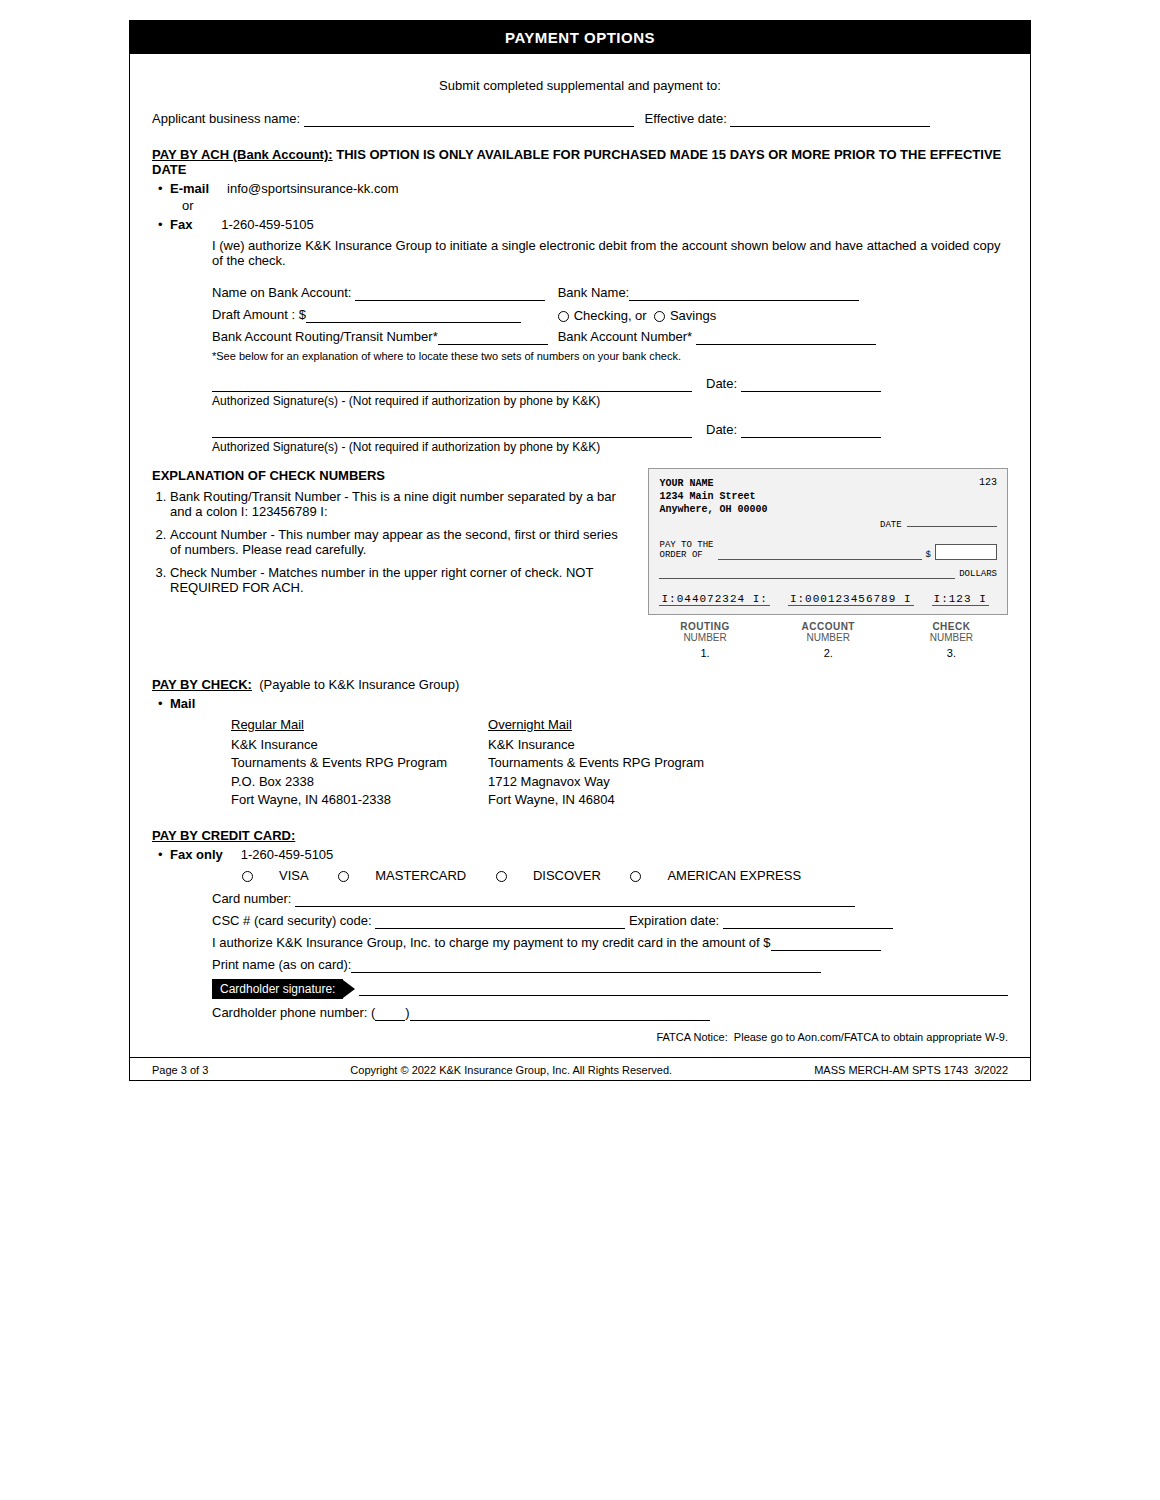PAYMENT OPTIONS
Submit completed supplemental and payment to:
Applicant business name: Effective date:
PAY BY ACH (Bank Account): THIS OPTION IS ONLY AVAILABLE FOR PURCHASED MADE 15 DAYS OR MORE PRIOR TO THE EFFECTIVE DATE
E-mail info@sportsinsurance-kk.com
or
Fax 1-260-459-5105
I (we) authorize K&K Insurance Group to initiate a single electronic debit from the account shown below and have attached a voided copy of the check.
| Name on Bank Account: | Bank Name: |
| Draft Amount : $ | Checking, or Savings |
| Bank Account Routing/Transit Number* | Bank Account Number* |
*See below for an explanation of where to locate these two sets of numbers on your bank check.
Date:
Authorized Signature(s) - (Not required if authorization by phone by K&K)
Date:
Authorized Signature(s) - (Not required if authorization by phone by K&K)
EXPLANATION OF CHECK NUMBERS
Bank Routing/Transit Number - This is a nine digit number separated by a bar and a colon I: 123456789 I:
Account Number - This number may appear as the second, first or third series of numbers. Please read carefully.
Check Number - Matches number in the upper right corner of check. NOT REQUIRED FOR ACH.
YOUR NAME
1234 Main Street
Anywhere, OH 00000
123
DATE
PAY TO THE
ORDER OF $
DOLLARS
I:044072324 I: I:000123456789 I I:123 I
ROUTING
NUMBER
ACCOUNT
NUMBER
CHECK
NUMBER
1.
2.
3.
PAY BY CHECK: (Payable to K&K Insurance Group)
Mail
| Regular Mail | Overnight Mail |
| K&K Insurance Tournaments & Events RPG Program P.O. Box 2338 Fort Wayne, IN 46801-2338 | K&K Insurance Tournaments & Events RPG Program 1712 Magnavox Way Fort Wayne, IN 46804 |
PAY BY CREDIT CARD:
Fax only 1-260-459-5105
VISA MASTERCARD DISCOVER AMERICAN EXPRESS
Card number:
CSC # (card security) code: Expiration date:
I authorize K&K Insurance Group, Inc. to charge my payment to my credit card in the amount of $
Print name (as on card):
Cardholder signature:
Cardholder phone number: ( )
FATCA Notice: Please go to Aon.com/FATCA to obtain appropriate W-9.
Page 3 of 3
Copyright © 2022 K&K Insurance Group, Inc. All Rights Reserved.
MASS MERCH-AM SPTS 1743 3/2022